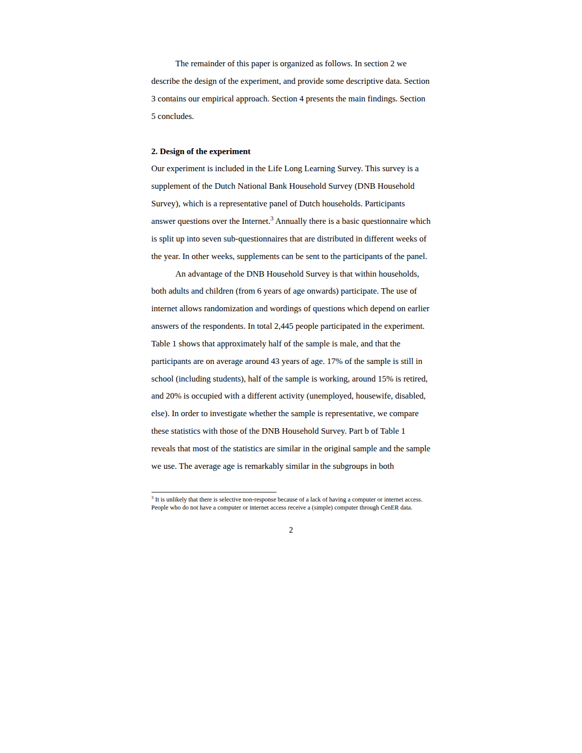The remainder of this paper is organized as follows. In section 2 we describe the design of the experiment, and provide some descriptive data. Section 3 contains our empirical approach. Section 4 presents the main findings. Section 5 concludes.
2. Design of the experiment
Our experiment is included in the Life Long Learning Survey. This survey is a supplement of the Dutch National Bank Household Survey (DNB Household Survey), which is a representative panel of Dutch households. Participants answer questions over the Internet.3 Annually there is a basic questionnaire which is split up into seven sub-questionnaires that are distributed in different weeks of the year. In other weeks, supplements can be sent to the participants of the panel.
An advantage of the DNB Household Survey is that within households, both adults and children (from 6 years of age onwards) participate. The use of internet allows randomization and wordings of questions which depend on earlier answers of the respondents. In total 2,445 people participated in the experiment. Table 1 shows that approximately half of the sample is male, and that the participants are on average around 43 years of age. 17% of the sample is still in school (including students), half of the sample is working, around 15% is retired, and 20% is occupied with a different activity (unemployed, housewife, disabled, else). In order to investigate whether the sample is representative, we compare these statistics with those of the DNB Household Survey. Part b of Table 1 reveals that most of the statistics are similar in the original sample and the sample we use. The average age is remarkably similar in the subgroups in both
3 It is unlikely that there is selective non-response because of a lack of having a computer or internet access. People who do not have a computer or internet access receive a (simple) computer through CenER data.
2